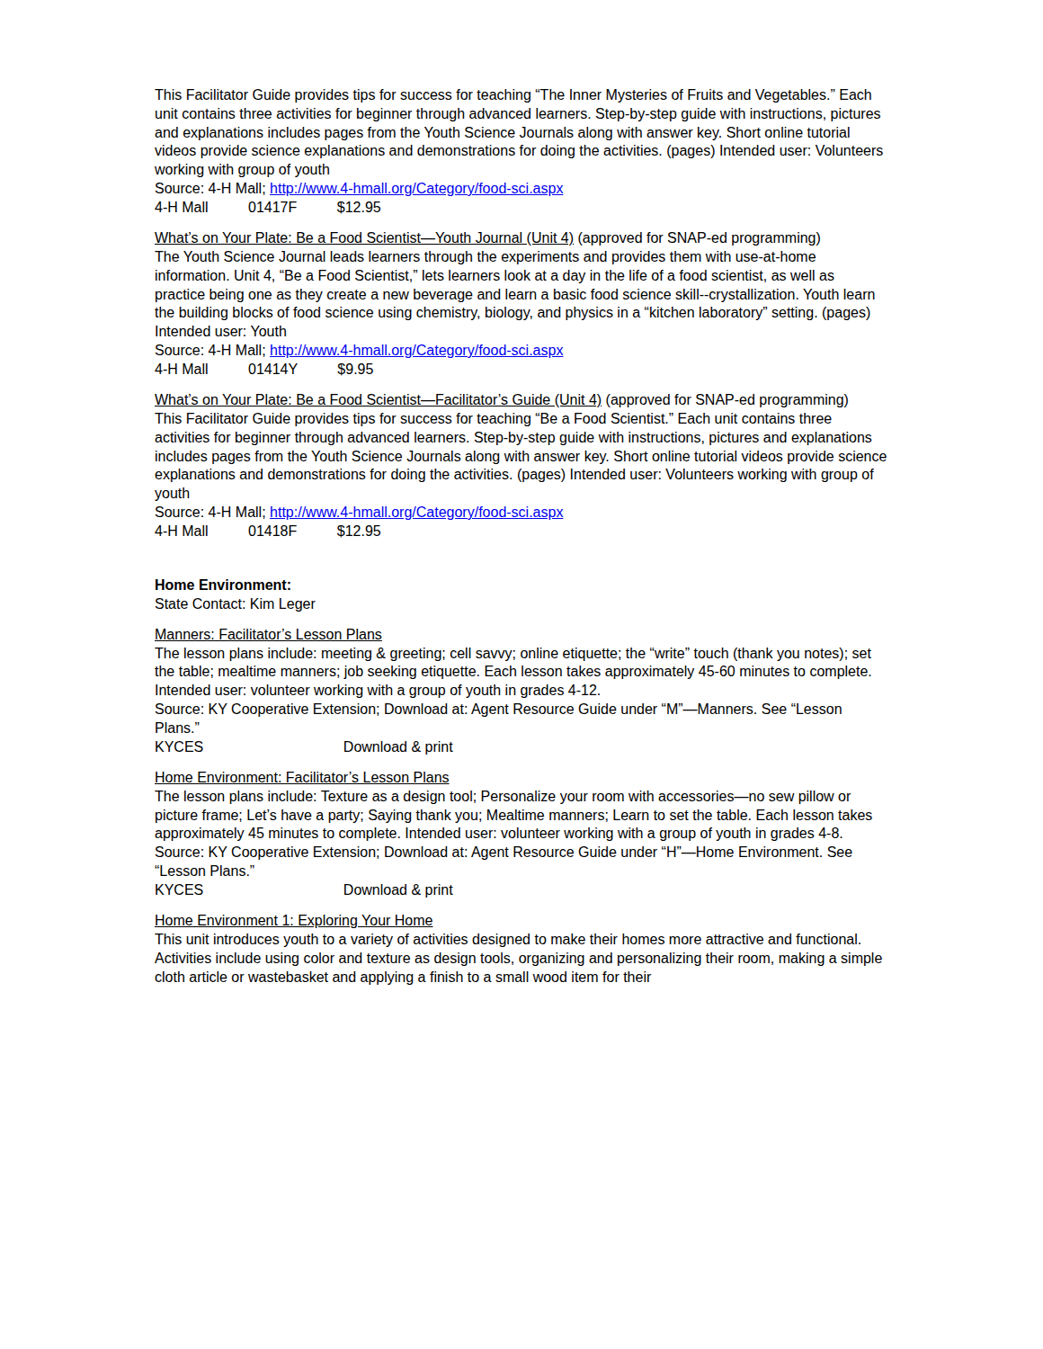This Facilitator Guide provides tips for success for teaching “The Inner Mysteries of Fruits and Vegetables.” Each unit contains three activities for beginner through advanced learners. Step-by-step guide with instructions, pictures and explanations includes pages from the Youth Science Journals along with answer key. Short online tutorial videos provide science explanations and demonstrations for doing the activities. (pages) Intended user: Volunteers working with group of youth
Source: 4-H Mall; http://www.4-hmall.org/Category/food-sci.aspx
4-H Mall 01417F $12.95
What’s on Your Plate: Be a Food Scientist—Youth Journal (Unit 4) (approved for SNAP-ed programming)
The Youth Science Journal leads learners through the experiments and provides them with use-at-home information. Unit 4, “Be a Food Scientist,” lets learners look at a day in the life of a food scientist, as well as practice being one as they create a new beverage and learn a basic food science skill--crystallization. Youth learn the building blocks of food science using chemistry, biology, and physics in a “kitchen laboratory” setting. (pages) Intended user: Youth
Source: 4-H Mall; http://www.4-hmall.org/Category/food-sci.aspx
4-H Mall 01414Y $9.95
What’s on Your Plate: Be a Food Scientist—Facilitator’s Guide (Unit 4) (approved for SNAP-ed programming)
This Facilitator Guide provides tips for success for teaching “Be a Food Scientist.” Each unit contains three activities for beginner through advanced learners. Step-by-step guide with instructions, pictures and explanations includes pages from the Youth Science Journals along with answer key. Short online tutorial videos provide science explanations and demonstrations for doing the activities. (pages) Intended user: Volunteers working with group of youth
Source: 4-H Mall; http://www.4-hmall.org/Category/food-sci.aspx
4-H Mall 01418F $12.95
Home Environment:
State Contact: Kim Leger
Manners: Facilitator’s Lesson Plans
The lesson plans include: meeting & greeting; cell savvy; online etiquette; the “write” touch (thank you notes); set the table; mealtime manners; job seeking etiquette. Each lesson takes approximately 45-60 minutes to complete. Intended user: volunteer working with a group of youth in grades 4-12.
Source: KY Cooperative Extension; Download at: Agent Resource Guide under “M”—Manners. See “Lesson Plans.”
KYCES Download & print
Home Environment: Facilitator’s Lesson Plans
The lesson plans include: Texture as a design tool; Personalize your room with accessories—no sew pillow or picture frame; Let’s have a party; Saying thank you; Mealtime manners; Learn to set the table. Each lesson takes approximately 45 minutes to complete. Intended user: volunteer working with a group of youth in grades 4-8.
Source: KY Cooperative Extension; Download at: Agent Resource Guide under “H”—Home Environment. See “Lesson Plans.”
KYCES Download & print
Home Environment 1: Exploring Your Home
This unit introduces youth to a variety of activities designed to make their homes more attractive and functional. Activities include using color and texture as design tools, organizing and personalizing their room, making a simple cloth article or wastebasket and applying a finish to a small wood item for their